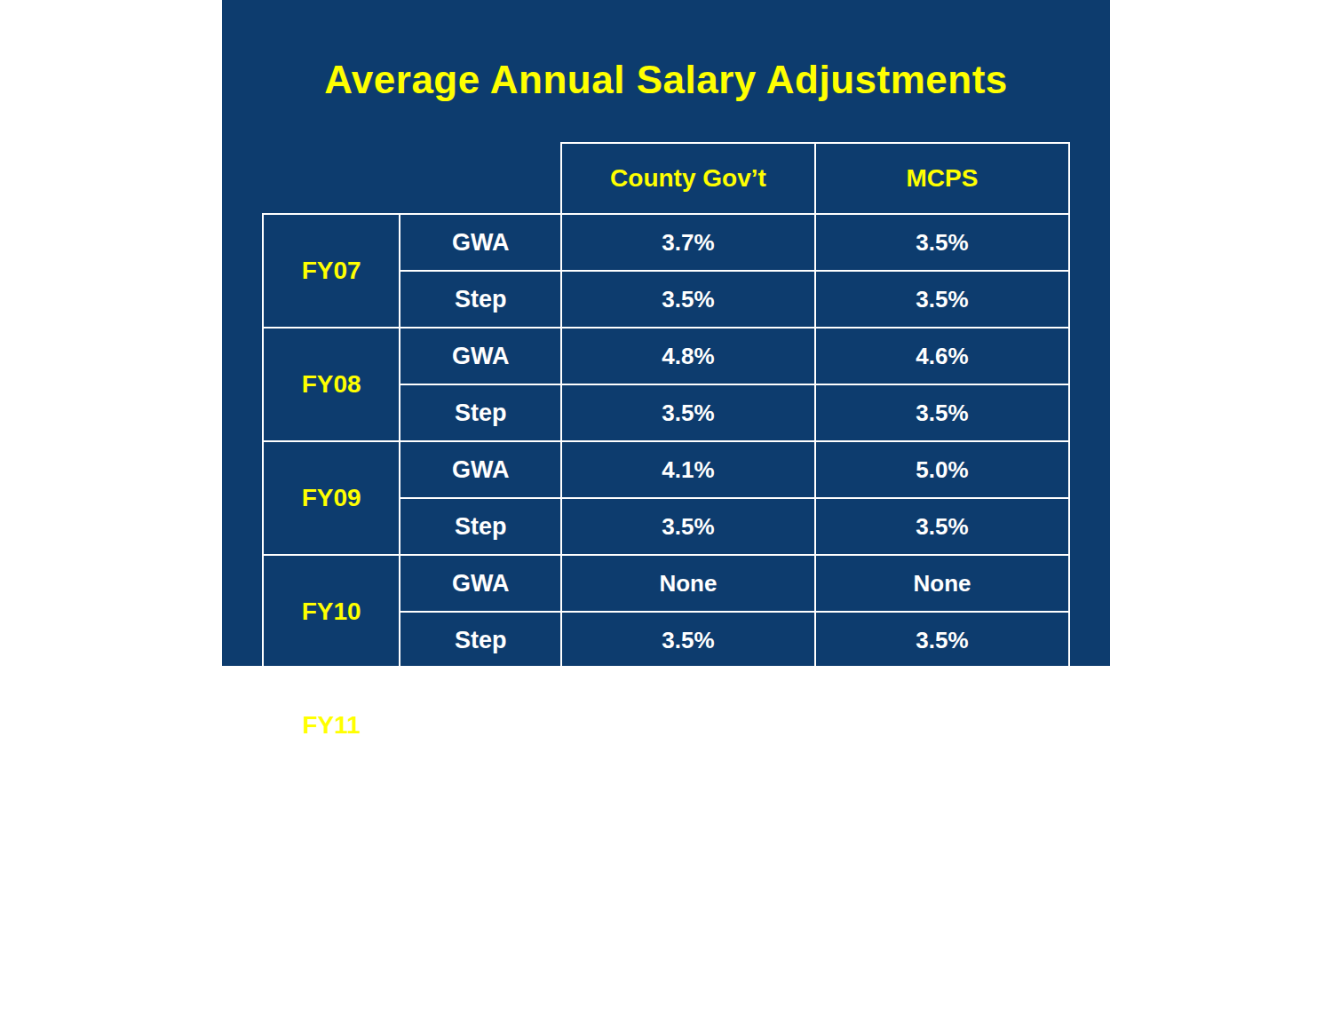Average Annual Salary Adjustments
| | County Gov’t | MCPS |
| --- | --- | --- |
| FY07 | GWA | 3.7% | 3.5% |
| Step | 3.5% | 3.5% |
| FY08 | GWA | 4.8% | 4.6% |
| Step | 3.5% | 3.5% |
| FY09 | GWA | 4.1% | 5.0% |
| Step | 3.5% | 3.5% |
| FY10 | GWA | None | None |
| Step | 3.5% | 3.5% |
| FY11 | GWA | None | None |
| Step | None | None |